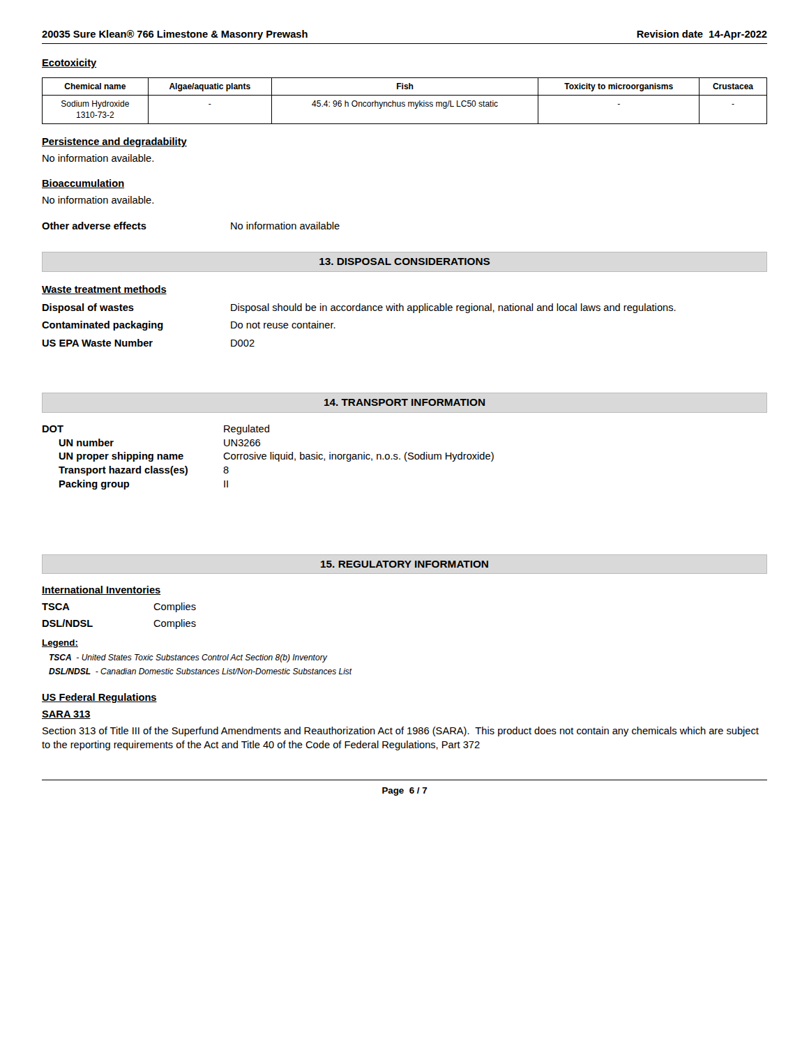20035 Sure Klean® 766 Limestone & Masonry Prewash Revision date 14-Apr-2022
Ecotoxicity
| Chemical name | Algae/aquatic plants | Fish | Toxicity to microorganisms | Crustacea |
| --- | --- | --- | --- | --- |
| Sodium Hydroxide 1310-73-2 | - | 45.4: 96 h Oncorhynchus mykiss mg/L LC50 static | - | - |
Persistence and degradability
No information available.
Bioaccumulation
No information available.
Other adverse effects
No information available
13. DISPOSAL CONSIDERATIONS
Waste treatment methods
Disposal of wastes
Disposal should be in accordance with applicable regional, national and local laws and regulations.
Contaminated packaging
Do not reuse container.
US EPA Waste Number
D002
14. TRANSPORT INFORMATION
DOT
Regulated
UN number
UN3266
UN proper shipping name
Corrosive liquid, basic, inorganic, n.o.s. (Sodium Hydroxide)
Transport hazard class(es)
8
Packing group
II
15. REGULATORY INFORMATION
International Inventories
TSCA
Complies
DSL/NDSL
Complies
Legend:
TSCA - United States Toxic Substances Control Act Section 8(b) Inventory
DSL/NDSL - Canadian Domestic Substances List/Non-Domestic Substances List
US Federal Regulations
SARA 313
Section 313 of Title III of the Superfund Amendments and Reauthorization Act of 1986 (SARA). This product does not contain any chemicals which are subject to the reporting requirements of the Act and Title 40 of the Code of Federal Regulations, Part 372
Page 6 / 7